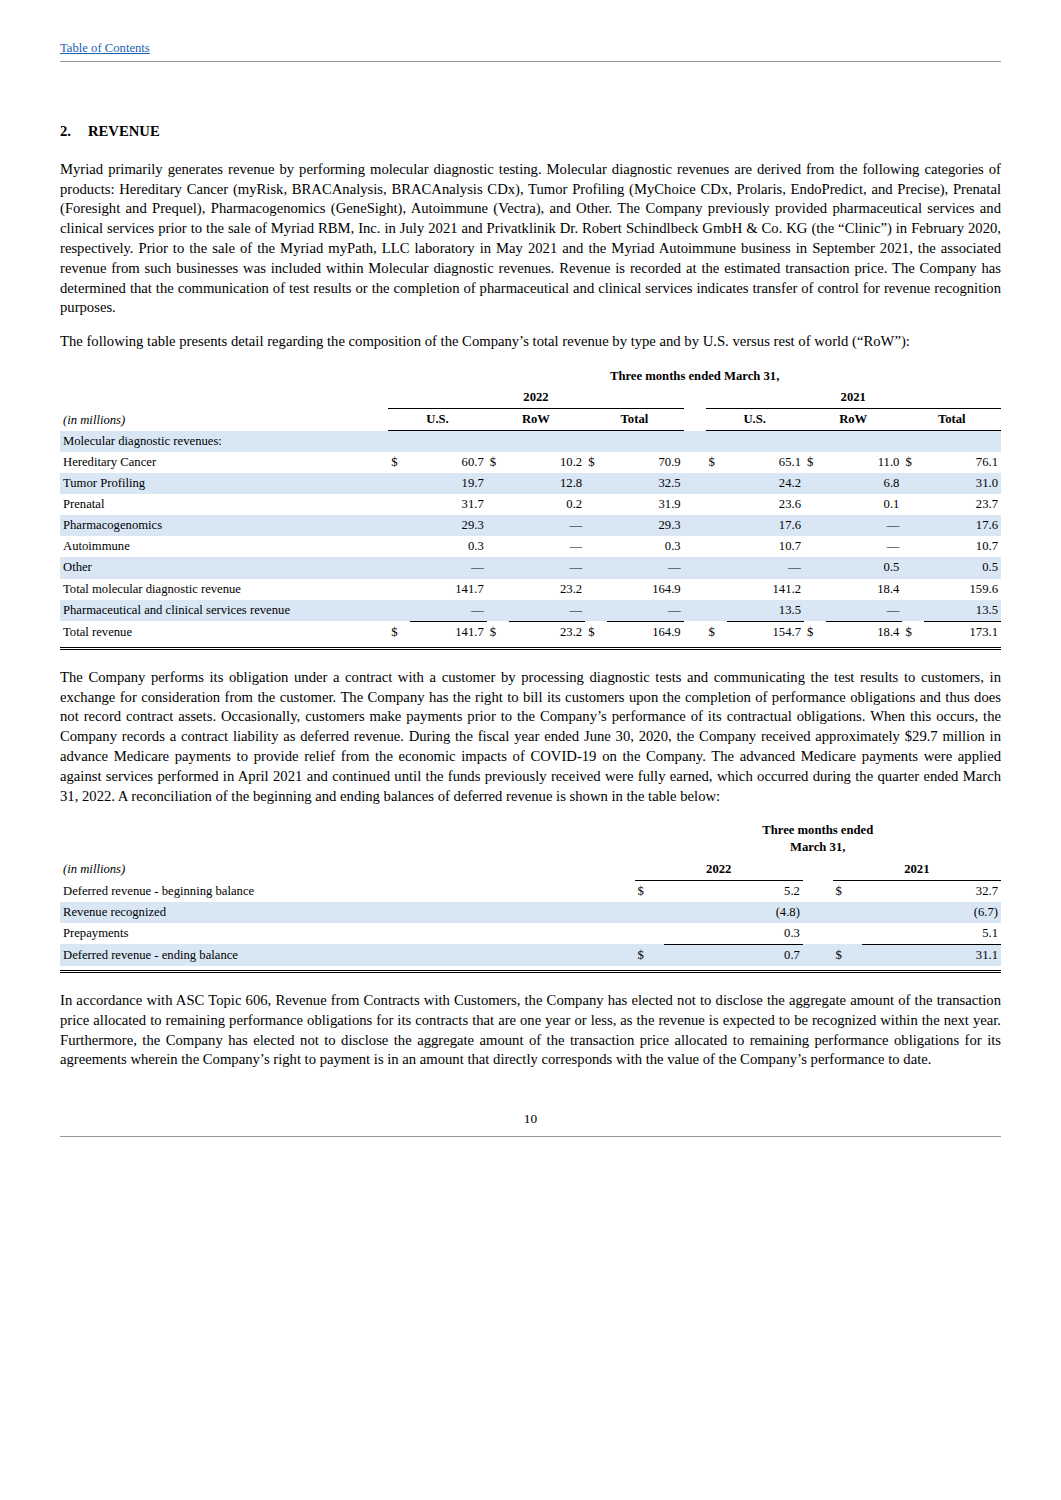Table of Contents
2. REVENUE
Myriad primarily generates revenue by performing molecular diagnostic testing. Molecular diagnostic revenues are derived from the following categories of products: Hereditary Cancer (myRisk, BRACAnalysis, BRACAnalysis CDx), Tumor Profiling (MyChoice CDx, Prolaris, EndoPredict, and Precise), Prenatal (Foresight and Prequel), Pharmacogenomics (GeneSight), Autoimmune (Vectra), and Other. The Company previously provided pharmaceutical services and clinical services prior to the sale of Myriad RBM, Inc. in July 2021 and Privatklinik Dr. Robert Schindlbeck GmbH & Co. KG (the “Clinic”) in February 2020, respectively. Prior to the sale of the Myriad myPath, LLC laboratory in May 2021 and the Myriad Autoimmune business in September 2021, the associated revenue from such businesses was included within Molecular diagnostic revenues. Revenue is recorded at the estimated transaction price. The Company has determined that the communication of test results or the completion of pharmaceutical and clinical services indicates transfer of control for revenue recognition purposes.
The following table presents detail regarding the composition of the Company’s total revenue by type and by U.S. versus rest of world (“RoW”):
| | Three months ended March 31, |
| | 2022 | | 2021 |
| (in millions) | U.S. | RoW | Total | | U.S. | RoW | Total |
| Molecular diagnostic revenues: | | | | | | | | | | | | | |
| Hereditary Cancer | $ | 60.7 | $ | 10.2 | $ | 70.9 | | $ | 65.1 | $ | 11.0 | $ | 76.1 |
| Tumor Profiling | | 19.7 | | 12.8 | | 32.5 | | | 24.2 | | 6.8 | | 31.0 |
| Prenatal | | 31.7 | | 0.2 | | 31.9 | | | 23.6 | | 0.1 | | 23.7 |
| Pharmacogenomics | | 29.3 | | — | | 29.3 | | | 17.6 | | — | | 17.6 |
| Autoimmune | | 0.3 | | — | | 0.3 | | | 10.7 | | — | | 10.7 |
| Other | | — | | — | | — | | | — | | 0.5 | | 0.5 |
| Total molecular diagnostic revenue | | 141.7 | | 23.2 | | 164.9 | | | 141.2 | | 18.4 | | 159.6 |
| Pharmaceutical and clinical services revenue | | — | | — | | — | | | 13.5 | | — | | 13.5 |
| Total revenue | $ | 141.7 | $ | 23.2 | $ | 164.9 | | $ | 154.7 | $ | 18.4 | $ | 173.1 |
The Company performs its obligation under a contract with a customer by processing diagnostic tests and communicating the test results to customers, in exchange for consideration from the customer. The Company has the right to bill its customers upon the completion of performance obligations and thus does not record contract assets. Occasionally, customers make payments prior to the Company’s performance of its contractual obligations. When this occurs, the Company records a contract liability as deferred revenue. During the fiscal year ended June 30, 2020, the Company received approximately $29.7 million in advance Medicare payments to provide relief from the economic impacts of COVID-19 on the Company. The advanced Medicare payments were applied against services performed in April 2021 and continued until the funds previously received were fully earned, which occurred during the quarter ended March 31, 2022. A reconciliation of the beginning and ending balances of deferred revenue is shown in the table below:
| | Three months ended March 31, |
| (in millions) | 2022 | | 2021 |
| Deferred revenue - beginning balance | $ | 5.2 | | $ | 32.7 |
| Revenue recognized | | (4.8) | | | (6.7) |
| Prepayments | | 0.3 | | | 5.1 |
| Deferred revenue - ending balance | $ | 0.7 | | $ | 31.1 |
In accordance with ASC Topic 606, Revenue from Contracts with Customers, the Company has elected not to disclose the aggregate amount of the transaction price allocated to remaining performance obligations for its contracts that are one year or less, as the revenue is expected to be recognized within the next year. Furthermore, the Company has elected not to disclose the aggregate amount of the transaction price allocated to remaining performance obligations for its agreements wherein the Company’s right to payment is in an amount that directly corresponds with the value of the Company’s performance to date.
10